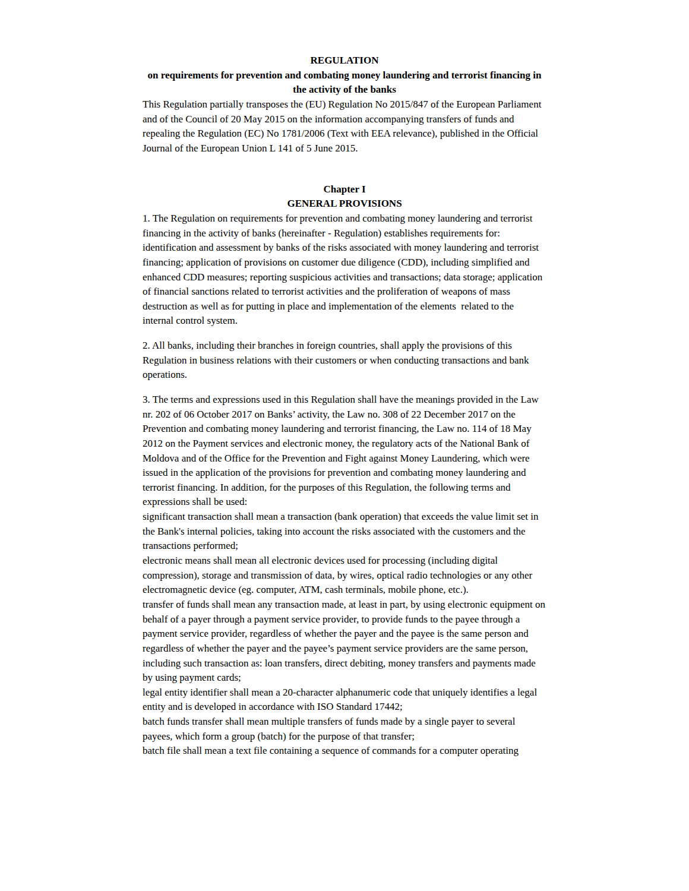REGULATION on requirements for prevention and combating money laundering and terrorist financing in the activity of the banks
This Regulation partially transposes the (EU) Regulation No 2015/847 of the European Parliament and of the Council of 20 May 2015 on the information accompanying transfers of funds and repealing the Regulation (EC) No 1781/2006 (Text with EEA relevance), published in the Official Journal of the European Union L 141 of 5 June 2015.
Chapter I
GENERAL PROVISIONS
1. The Regulation on requirements for prevention and combating money laundering and terrorist financing in the activity of banks (hereinafter - Regulation) establishes requirements for: identification and assessment by banks of the risks associated with money laundering and terrorist financing; application of provisions on customer due diligence (CDD), including simplified and enhanced CDD measures; reporting suspicious activities and transactions; data storage; application of financial sanctions related to terrorist activities and the proliferation of weapons of mass destruction as well as for putting in place and implementation of the elements related to the internal control system.
2. All banks, including their branches in foreign countries, shall apply the provisions of this Regulation in business relations with their customers or when conducting transactions and bank operations.
3. The terms and expressions used in this Regulation shall have the meanings provided in the Law nr. 202 of 06 October 2017 on Banks’ activity, the Law no. 308 of 22 December 2017 on the Prevention and combating money laundering and terrorist financing, the Law no. 114 of 18 May 2012 on the Payment services and electronic money, the regulatory acts of the National Bank of Moldova and of the Office for the Prevention and Fight against Money Laundering, which were issued in the application of the provisions for prevention and combating money laundering and terrorist financing. In addition, for the purposes of this Regulation, the following terms and expressions shall be used:
significant transaction shall mean a transaction (bank operation) that exceeds the value limit set in the Bank's internal policies, taking into account the risks associated with the customers and the transactions performed;
electronic means shall mean all electronic devices used for processing (including digital compression), storage and transmission of data, by wires, optical radio technologies or any other electromagnetic device (eg. computer, ATM, cash terminals, mobile phone, etc.).
transfer of funds shall mean any transaction made, at least in part, by using electronic equipment on behalf of a payer through a payment service provider, to provide funds to the payee through a payment service provider, regardless of whether the payer and the payee is the same person and regardless of whether the payer and the payee’s payment service providers are the same person, including such transaction as: loan transfers, direct debiting, money transfers and payments made by using payment cards;
legal entity identifier shall mean a 20-character alphanumeric code that uniquely identifies a legal entity and is developed in accordance with ISO Standard 17442;
batch funds transfer shall mean multiple transfers of funds made by a single payer to several payees, which form a group (batch) for the purpose of that transfer;
batch file shall mean a text file containing a sequence of commands for a computer operating